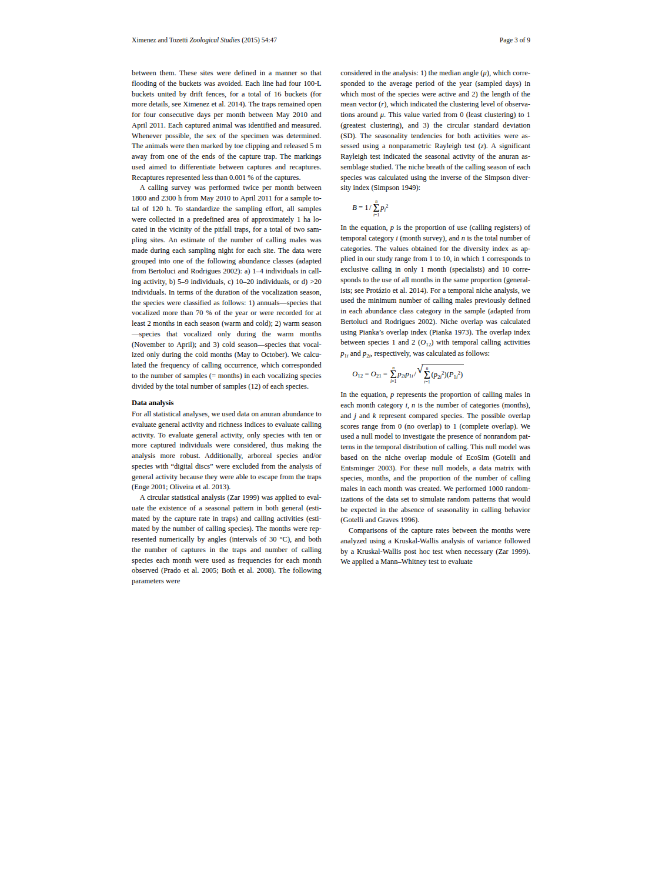Ximenez and Tozetti Zoological Studies (2015) 54:47
Page 3 of 9
between them. These sites were defined in a manner so that flooding of the buckets was avoided. Each line had four 100-L buckets united by drift fences, for a total of 16 buckets (for more details, see Ximenez et al. 2014). The traps remained open for four consecutive days per month between May 2010 and April 2011. Each captured animal was identified and measured. Whenever possible, the sex of the specimen was determined. The animals were then marked by toe clipping and released 5 m away from one of the ends of the capture trap. The markings used aimed to differentiate between captures and recaptures. Recaptures represented less than 0.001 % of the captures.
A calling survey was performed twice per month between 1800 and 2300 h from May 2010 to April 2011 for a sample total of 120 h. To standardize the sampling effort, all samples were collected in a predefined area of approximately 1 ha located in the vicinity of the pitfall traps, for a total of two sampling sites. An estimate of the number of calling males was made during each sampling night for each site. The data were grouped into one of the following abundance classes (adapted from Bertoluci and Rodrigues 2002): a) 1–4 individuals in calling activity, b) 5–9 individuals, c) 10–20 individuals, or d) >20 individuals. In terms of the duration of the vocalization season, the species were classified as follows: 1) annuals—species that vocalized more than 70 % of the year or were recorded for at least 2 months in each season (warm and cold); 2) warm season—species that vocalized only during the warm months (November to April); and 3) cold season—species that vocalized only during the cold months (May to October). We calculated the frequency of calling occurrence, which corresponded to the number of samples (= months) in each vocalizing species divided by the total number of samples (12) of each species.
Data analysis
For all statistical analyses, we used data on anuran abundance to evaluate general activity and richness indices to evaluate calling activity. To evaluate general activity, only species with ten or more captured individuals were considered, thus making the analysis more robust. Additionally, arboreal species and/or species with “digital discs” were excluded from the analysis of general activity because they were able to escape from the traps (Enge 2001; Oliveira et al. 2013).
A circular statistical analysis (Zar 1999) was applied to evaluate the existence of a seasonal pattern in both general (estimated by the capture rate in traps) and calling activities (estimated by the number of calling species). The months were represented numerically by angles (intervals of 30 °C), and both the number of captures in the traps and number of calling species each month were used as frequencies for each month observed (Prado et al. 2005; Both et al. 2008). The following parameters were
considered in the analysis: 1) the median angle (μ), which corresponded to the average period of the year (sampled days) in which most of the species were active and 2) the length of the mean vector (r), which indicated the clustering level of observations around μ. This value varied from 0 (least clustering) to 1 (greatest clustering), and 3) the circular standard deviation (SD). The seasonality tendencies for both activities were assessed using a nonparametric Rayleigh test (z). A significant Rayleigh test indicated the seasonal activity of the anuran assemblage studied. The niche breath of the calling season of each species was calculated using the inverse of the Simpson diversity index (Simpson 1949):
B = 1/nΣi=1 pi 2
In the equation, p is the proportion of use (calling registers) of temporal category i (month survey), and n is the total number of categories. The values obtained for the diversity index as applied in our study range from 1 to 10, in which 1 corresponds to exclusive calling in only 1 month (specialists) and 10 corresponds to the use of all months in the same proportion (generalists; see Protázio et al. 2014). For a temporal niche analysis, we used the minimum number of calling males previously defined in each abundance class category in the sample (adapted from Bertoluci and Rodrigues 2002). Niche overlap was calculated using Pianka’s overlap index (Pianka 1973). The overlap index between species 1 and 2 (O 12) with temporal calling activities p 1i and p 2i, respectively, was calculated as follows:
O 12 = O 21 = nΣi=1 p 2i p 1i/nΣi=1(p 2i 2)(P 1i 2)
In the equation, p represents the proportion of calling males in each month category i, n is the number of categories (months), and j and k represent compared species. The possible overlap scores range from 0 (no overlap) to 1 (complete overlap). We used a null model to investigate the presence of nonrandom patterns in the temporal distribution of calling. This null model was based on the niche overlap module of EcoSim (Gotelli and Entsminger 2003). For these null models, a data matrix with species, months, and the proportion of the number of calling males in each month was created. We performed 1000 randomizations of the data set to simulate random patterns that would be expected in the absence of seasonality in calling behavior (Gotelli and Graves 1996).
Comparisons of the capture rates between the months were analyzed using a Kruskal-Wallis analysis of variance followed by a Kruskal-Wallis post hoc test when necessary (Zar 1999). We applied a Mann–Whitney test to evaluate